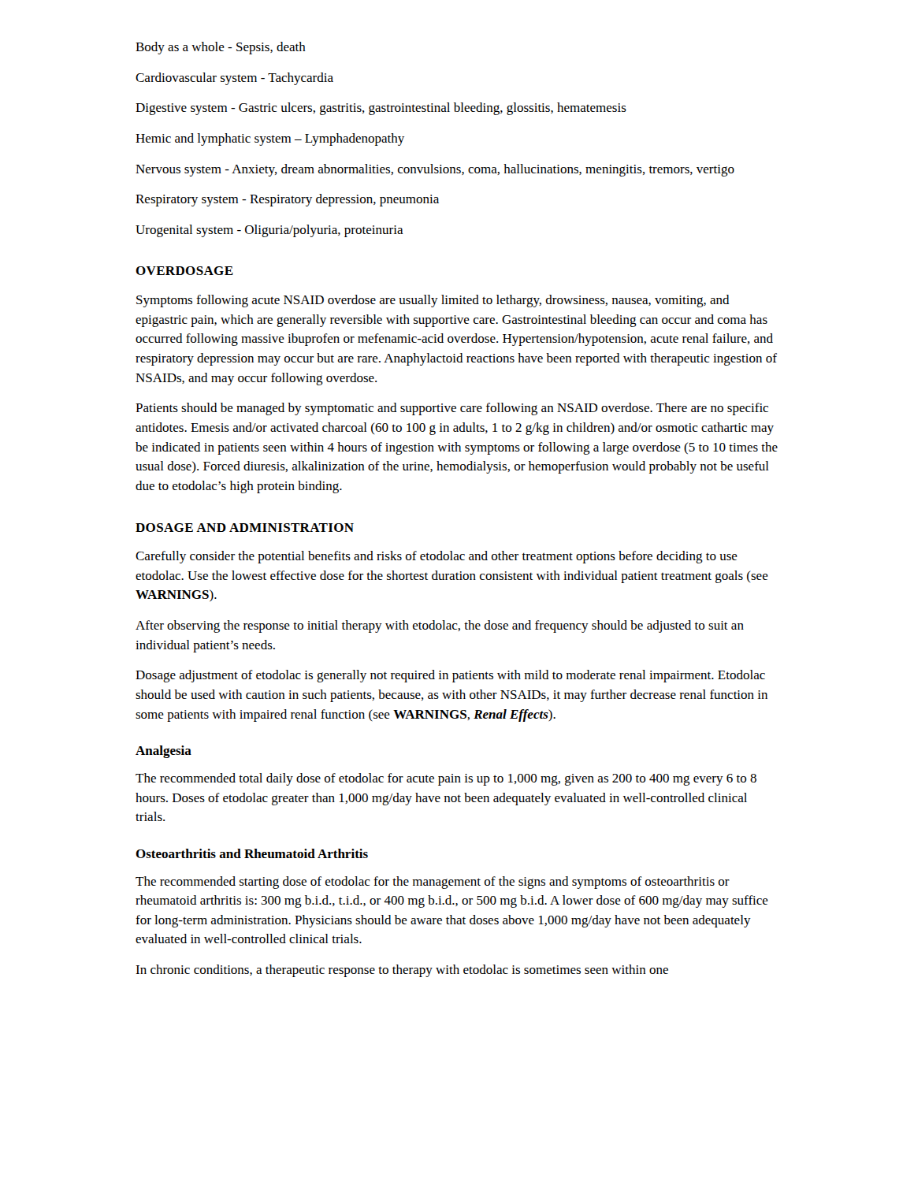Body as a whole - Sepsis, death
Cardiovascular system - Tachycardia
Digestive system - Gastric ulcers, gastritis, gastrointestinal bleeding, glossitis, hematemesis
Hemic and lymphatic system – Lymphadenopathy
Nervous system - Anxiety, dream abnormalities, convulsions, coma, hallucinations, meningitis, tremors, vertigo
Respiratory system - Respiratory depression, pneumonia
Urogenital system - Oliguria/polyuria, proteinuria
OVERDOSAGE
Symptoms following acute NSAID overdose are usually limited to lethargy, drowsiness, nausea, vomiting, and epigastric pain, which are generally reversible with supportive care. Gastrointestinal bleeding can occur and coma has occurred following massive ibuprofen or mefenamic-acid overdose. Hypertension/hypotension, acute renal failure, and respiratory depression may occur but are rare. Anaphylactoid reactions have been reported with therapeutic ingestion of NSAIDs, and may occur following overdose.
Patients should be managed by symptomatic and supportive care following an NSAID overdose. There are no specific antidotes. Emesis and/or activated charcoal (60 to 100 g in adults, 1 to 2 g/kg in children) and/or osmotic cathartic may be indicated in patients seen within 4 hours of ingestion with symptoms or following a large overdose (5 to 10 times the usual dose). Forced diuresis, alkalinization of the urine, hemodialysis, or hemoperfusion would probably not be useful due to etodolac’s high protein binding.
DOSAGE AND ADMINISTRATION
Carefully consider the potential benefits and risks of etodolac and other treatment options before deciding to use etodolac. Use the lowest effective dose for the shortest duration consistent with individual patient treatment goals (see WARNINGS).
After observing the response to initial therapy with etodolac, the dose and frequency should be adjusted to suit an individual patient’s needs.
Dosage adjustment of etodolac is generally not required in patients with mild to moderate renal impairment. Etodolac should be used with caution in such patients, because, as with other NSAIDs, it may further decrease renal function in some patients with impaired renal function (see WARNINGS, Renal Effects).
Analgesia
The recommended total daily dose of etodolac for acute pain is up to 1,000 mg, given as 200 to 400 mg every 6 to 8 hours. Doses of etodolac greater than 1,000 mg/day have not been adequately evaluated in well-controlled clinical trials.
Osteoarthritis and Rheumatoid Arthritis
The recommended starting dose of etodolac for the management of the signs and symptoms of osteoarthritis or rheumatoid arthritis is: 300 mg b.i.d., t.i.d., or 400 mg b.i.d., or 500 mg b.i.d. A lower dose of 600 mg/day may suffice for long-term administration. Physicians should be aware that doses above 1,000 mg/day have not been adequately evaluated in well-controlled clinical trials.
In chronic conditions, a therapeutic response to therapy with etodolac is sometimes seen within one